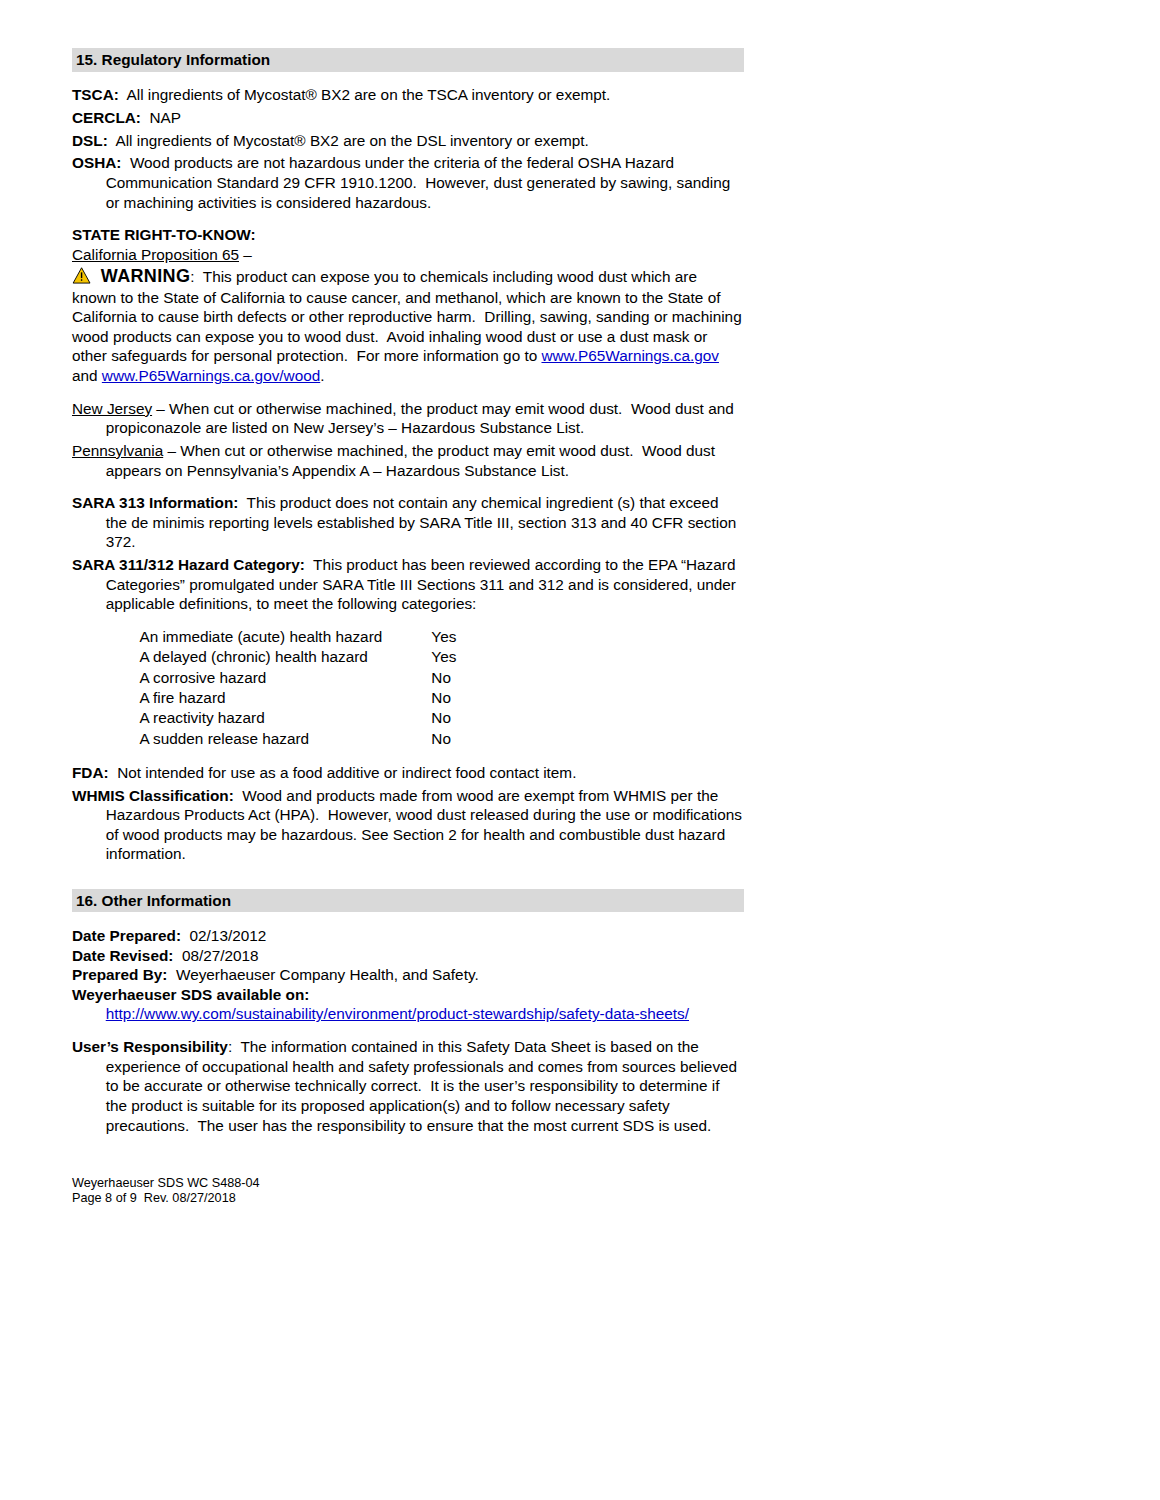15. Regulatory Information
TSCA: All ingredients of Mycostat® BX2 are on the TSCA inventory or exempt.
CERCLA: NAP
DSL: All ingredients of Mycostat® BX2 are on the DSL inventory or exempt.
OSHA: Wood products are not hazardous under the criteria of the federal OSHA Hazard Communication Standard 29 CFR 1910.1200. However, dust generated by sawing, sanding or machining activities is considered hazardous.
STATE RIGHT-TO-KNOW:
California Proposition 65 –
WARNING: This product can expose you to chemicals including wood dust which are known to the State of California to cause cancer, and methanol, which are known to the State of California to cause birth defects or other reproductive harm. Drilling, sawing, sanding or machining wood products can expose you to wood dust. Avoid inhaling wood dust or use a dust mask or other safeguards for personal protection. For more information go to www.P65Warnings.ca.gov and www.P65Warnings.ca.gov/wood.
New Jersey – When cut or otherwise machined, the product may emit wood dust. Wood dust and propiconazole are listed on New Jersey’s – Hazardous Substance List.
Pennsylvania – When cut or otherwise machined, the product may emit wood dust. Wood dust appears on Pennsylvania’s Appendix A – Hazardous Substance List.
SARA 313 Information: This product does not contain any chemical ingredient (s) that exceed the de minimis reporting levels established by SARA Title III, section 313 and 40 CFR section 372.
SARA 311/312 Hazard Category: This product has been reviewed according to the EPA “Hazard Categories” promulgated under SARA Title III Sections 311 and 312 and is considered, under applicable definitions, to meet the following categories:
| An immediate (acute) health hazard | Yes |
| A delayed (chronic) health hazard | Yes |
| A corrosive hazard | No |
| A fire hazard | No |
| A reactivity hazard | No |
| A sudden release hazard | No |
FDA: Not intended for use as a food additive or indirect food contact item.
WHMIS Classification: Wood and products made from wood are exempt from WHMIS per the Hazardous Products Act (HPA). However, wood dust released during the use or modifications of wood products may be hazardous. See Section 2 for health and combustible dust hazard information.
16. Other Information
Date Prepared: 02/13/2012
Date Revised: 08/27/2018
Prepared By: Weyerhaeuser Company Health, and Safety.
Weyerhaeuser SDS available on:
http://www.wy.com/sustainability/environment/product-stewardship/safety-data-sheets/
User’s Responsibility: The information contained in this Safety Data Sheet is based on the experience of occupational health and safety professionals and comes from sources believed to be accurate or otherwise technically correct. It is the user’s responsibility to determine if the product is suitable for its proposed application(s) and to follow necessary safety precautions. The user has the responsibility to ensure that the most current SDS is used.
Weyerhaeuser SDS WC S488-04
Page 8 of 9 Rev. 08/27/2018